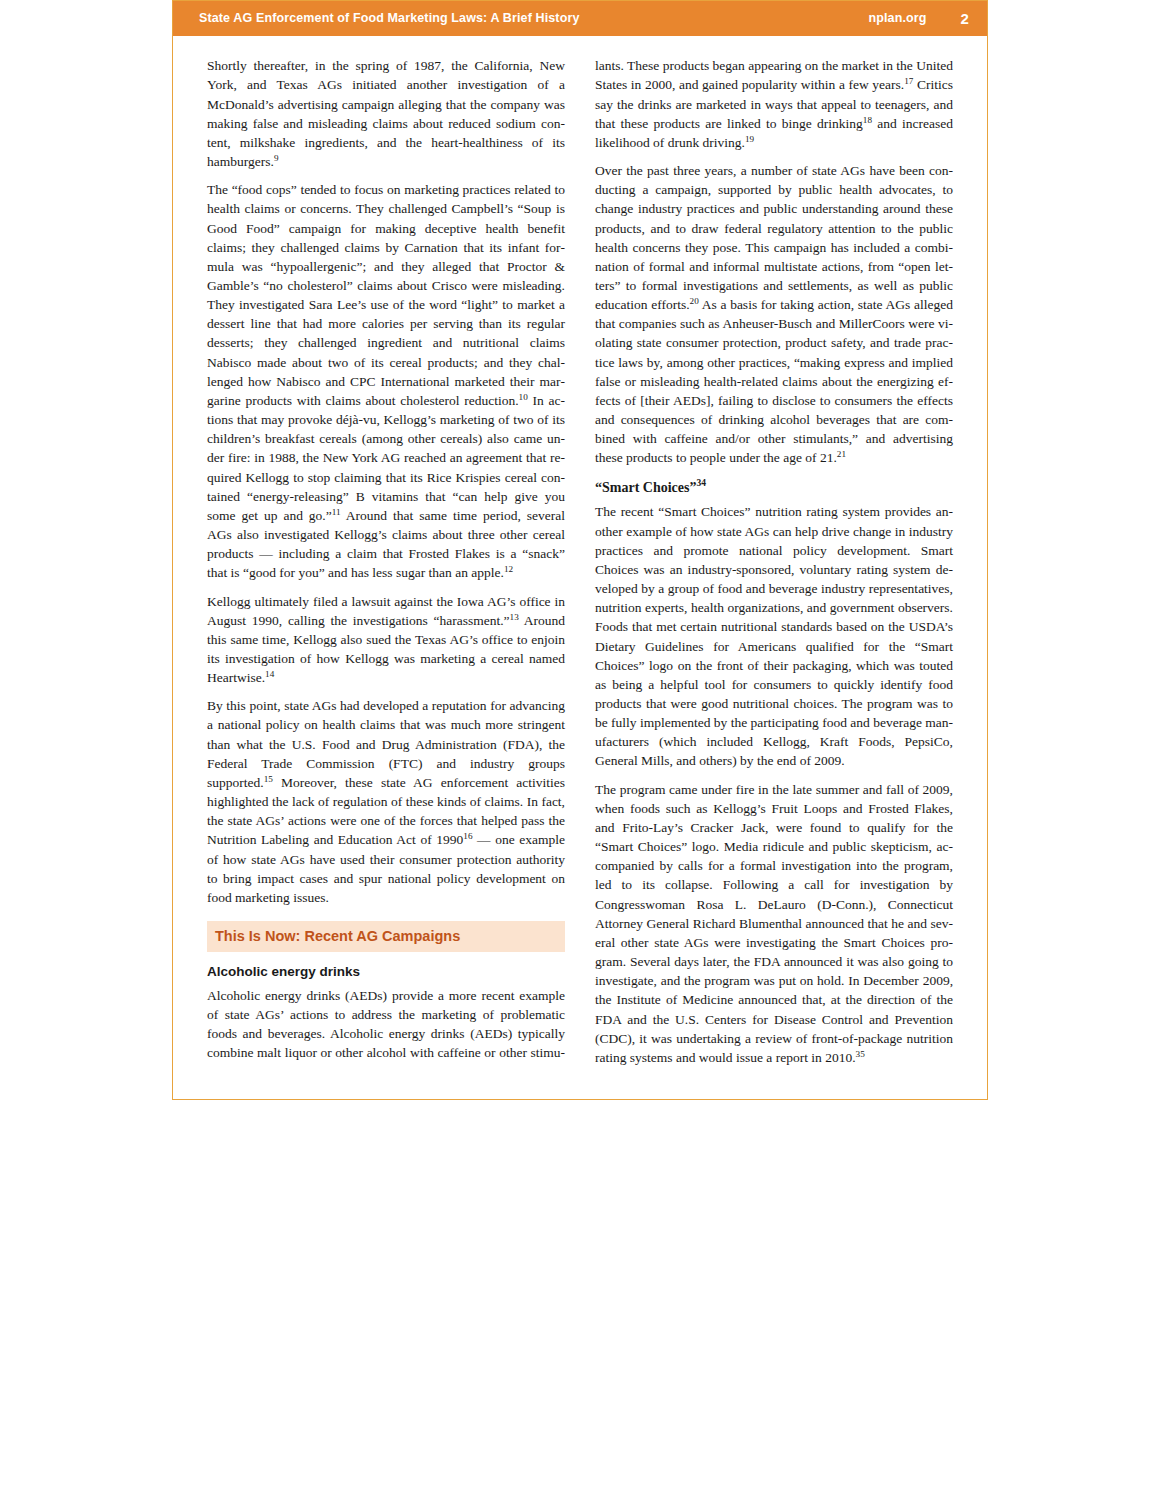State AG Enforcement of Food Marketing Laws: A Brief History
nplan.org
2
Shortly thereafter, in the spring of 1987, the California, New York, and Texas AGs initiated another investigation of a McDonald’s advertising campaign alleging that the company was making false and misleading claims about reduced sodium content, milkshake ingredients, and the heart-healthiness of its hamburgers.9
The “food cops” tended to focus on marketing practices related to health claims or concerns. They challenged Campbell’s “Soup is Good Food” campaign for making deceptive health benefit claims; they challenged claims by Carnation that its infant formula was “hypoallergenic”; and they alleged that Proctor & Gamble’s “no cholesterol” claims about Crisco were misleading. They investigated Sara Lee’s use of the word “light” to market a dessert line that had more calories per serving than its regular desserts; they challenged ingredient and nutritional claims Nabisco made about two of its cereal products; and they challenged how Nabisco and CPC International marketed their margarine products with claims about cholesterol reduction.10 In actions that may provoke déjà-vu, Kellogg’s marketing of two of its children’s breakfast cereals (among other cereals) also came under fire: in 1988, the New York AG reached an agreement that required Kellogg to stop claiming that its Rice Krispies cereal contained “energy-releasing” B vitamins that “can help give you some get up and go.”11 Around that same time period, several AGs also investigated Kellogg’s claims about three other cereal products — including a claim that Frosted Flakes is a “snack” that is “good for you” and has less sugar than an apple.12
Kellogg ultimately filed a lawsuit against the Iowa AG’s office in August 1990, calling the investigations “harassment.”13 Around this same time, Kellogg also sued the Texas AG’s office to enjoin its investigation of how Kellogg was marketing a cereal named Heartwise.14
By this point, state AGs had developed a reputation for advancing a national policy on health claims that was much more stringent than what the U.S. Food and Drug Administration (FDA), the Federal Trade Commission (FTC) and industry groups supported.15 Moreover, these state AG enforcement activities highlighted the lack of regulation of these kinds of claims. In fact, the state AGs’ actions were one of the forces that helped pass the Nutrition Labeling and Education Act of 199016 — one example of how state AGs have used their consumer protection authority to bring impact cases and spur national policy development on food marketing issues.
This Is Now: Recent AG Campaigns
Alcoholic energy drinks
Alcoholic energy drinks (AEDs) provide a more recent example of state AGs’ actions to address the marketing of problematic foods and beverages. Alcoholic energy drinks (AEDs) typically combine malt liquor or other alcohol with caffeine or other stimulants. These products began appearing on the market in the United States in 2000, and gained popularity within a few years.17 Critics say the drinks are marketed in ways that appeal to teenagers, and that these products are linked to binge drinking18 and increased likelihood of drunk driving.19
Over the past three years, a number of state AGs have been conducting a campaign, supported by public health advocates, to change industry practices and public understanding around these products, and to draw federal regulatory attention to the public health concerns they pose. This campaign has included a combination of formal and informal multistate actions, from “open letters” to formal investigations and settlements, as well as public education efforts.20 As a basis for taking action, state AGs alleged that companies such as Anheuser-Busch and MillerCoors were violating state consumer protection, product safety, and trade practice laws by, among other practices, “making express and implied false or misleading health-related claims about the energizing effects of [their AEDs], failing to disclose to consumers the effects and consequences of drinking alcohol beverages that are combined with caffeine and/or other stimulants,” and advertising these products to people under the age of 21.21
“Smart Choices”34
The recent “Smart Choices” nutrition rating system provides another example of how state AGs can help drive change in industry practices and promote national policy development. Smart Choices was an industry-sponsored, voluntary rating system developed by a group of food and beverage industry representatives, nutrition experts, health organizations, and government observers. Foods that met certain nutritional standards based on the USDA’s Dietary Guidelines for Americans qualified for the “Smart Choices” logo on the front of their packaging, which was touted as being a helpful tool for consumers to quickly identify food products that were good nutritional choices. The program was to be fully implemented by the participating food and beverage manufacturers (which included Kellogg, Kraft Foods, PepsiCo, General Mills, and others) by the end of 2009.
The program came under fire in the late summer and fall of 2009, when foods such as Kellogg’s Fruit Loops and Frosted Flakes, and Frito-Lay’s Cracker Jack, were found to qualify for the “Smart Choices” logo. Media ridicule and public skepticism, accompanied by calls for a formal investigation into the program, led to its collapse. Following a call for investigation by Congresswoman Rosa L. DeLauro (D-Conn.), Connecticut Attorney General Richard Blumenthal announced that he and several other state AGs were investigating the Smart Choices program. Several days later, the FDA announced it was also going to investigate, and the program was put on hold. In December 2009, the Institute of Medicine announced that, at the direction of the FDA and the U.S. Centers for Disease Control and Prevention (CDC), it was undertaking a review of front-of-package nutrition rating systems and would issue a report in 2010.35